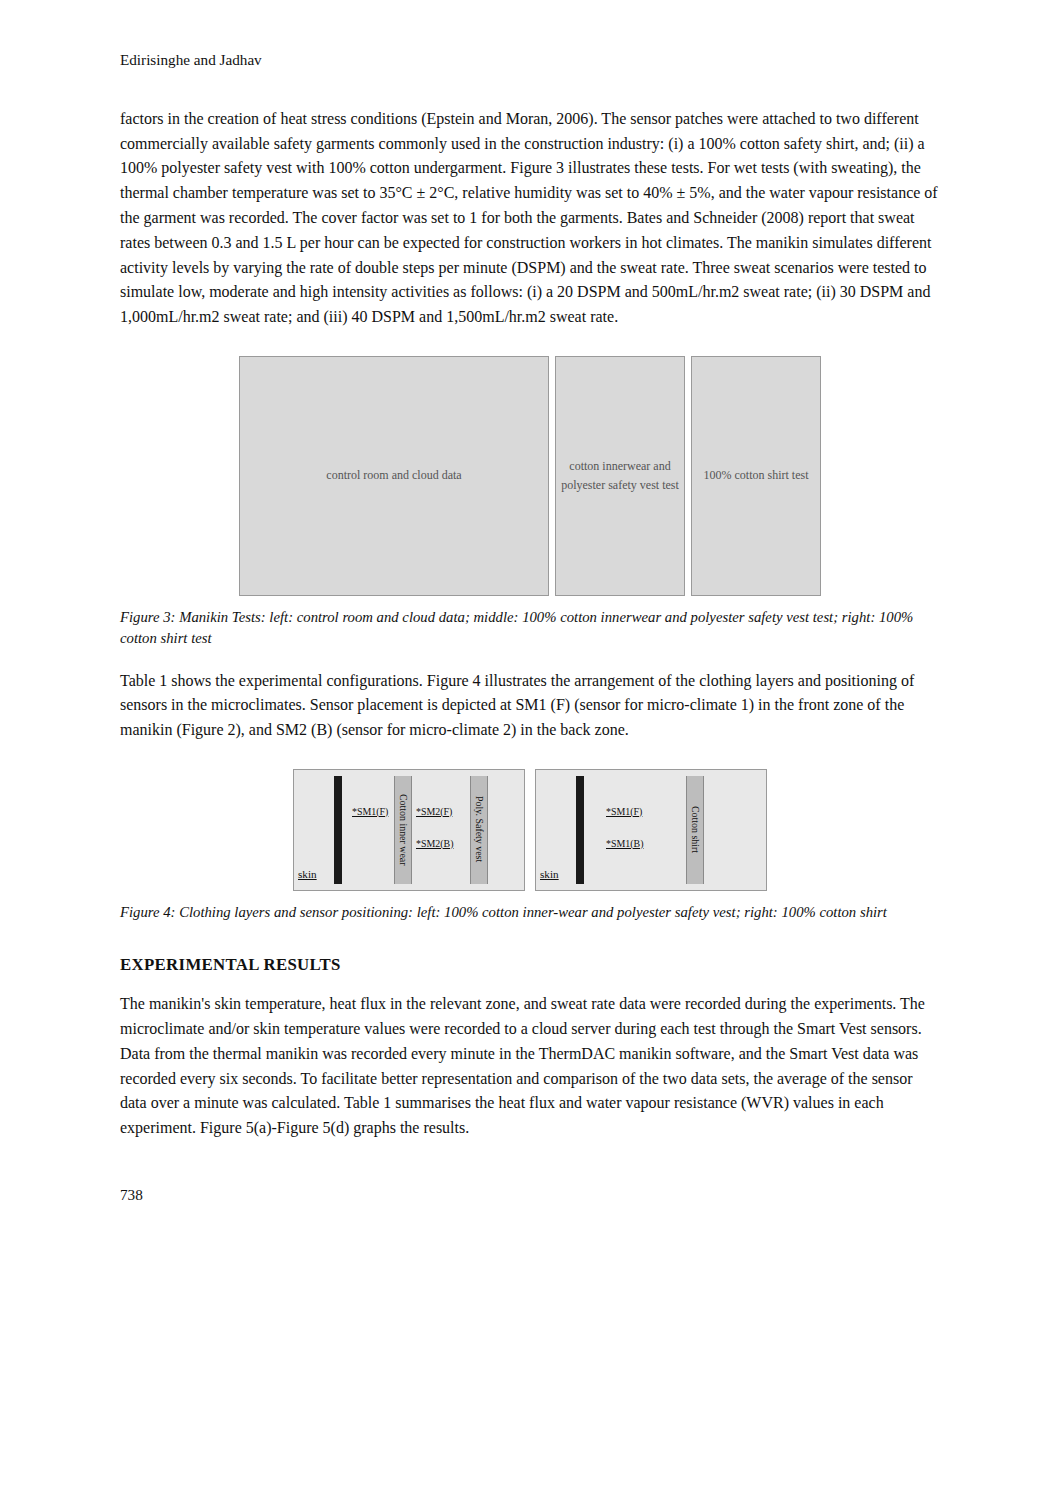Edirisinghe and Jadhav
factors in the creation of heat stress conditions (Epstein and Moran, 2006). The sensor patches were attached to two different commercially available safety garments commonly used in the construction industry: (i) a 100% cotton safety shirt, and; (ii) a 100% polyester safety vest with 100% cotton undergarment. Figure 3 illustrates these tests. For wet tests (with sweating), the thermal chamber temperature was set to 35°C ± 2°C, relative humidity was set to 40% ± 5%, and the water vapour resistance of the garment was recorded. The cover factor was set to 1 for both the garments. Bates and Schneider (2008) report that sweat rates between 0.3 and 1.5 L per hour can be expected for construction workers in hot climates. The manikin simulates different activity levels by varying the rate of double steps per minute (DSPM) and the sweat rate. Three sweat scenarios were tested to simulate low, moderate and high intensity activities as follows: (i) a 20 DSPM and 500mL/hr.m2 sweat rate; (ii) 30 DSPM and 1,000mL/hr.m2 sweat rate; and (iii) 40 DSPM and 1,500mL/hr.m2 sweat rate.
control room and cloud data
cotton innerwear and polyester safety vest test
100% cotton shirt test
Figure 3: Manikin Tests: left: control room and cloud data; middle: 100% cotton innerwear and polyester safety vest test; right: 100% cotton shirt test
Table 1 shows the experimental configurations. Figure 4 illustrates the arrangement of the clothing layers and positioning of sensors in the microclimates. Sensor placement is depicted at SM1 (F) (sensor for micro-climate 1) in the front zone of the manikin (Figure 2), and SM2 (B) (sensor for micro-climate 2) in the back zone.
skin
*SM1(F)
Cotton inner wear
*SM2(F) *SM2(B)
Poly. Safety vest
skin
*SM1(F) *SM1(B)
Cotton shirt
Figure 4: Clothing layers and sensor positioning: left: 100% cotton inner-wear and polyester safety vest; right: 100% cotton shirt
EXPERIMENTAL RESULTS
The manikin's skin temperature, heat flux in the relevant zone, and sweat rate data were recorded during the experiments. The microclimate and/or skin temperature values were recorded to a cloud server during each test through the Smart Vest sensors. Data from the thermal manikin was recorded every minute in the ThermDAC manikin software, and the Smart Vest data was recorded every six seconds. To facilitate better representation and comparison of the two data sets, the average of the sensor data over a minute was calculated. Table 1 summarises the heat flux and water vapour resistance (WVR) values in each experiment. Figure 5(a)-Figure 5(d) graphs the results.
738